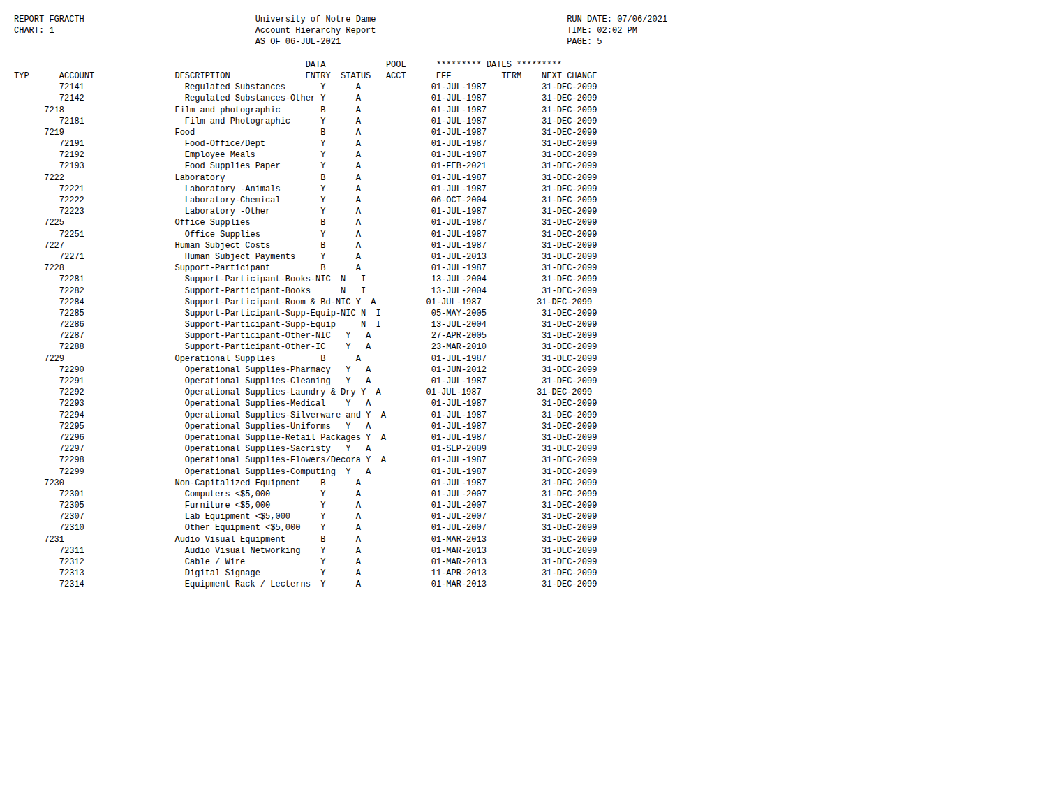REPORT FGRACTH                                  University of Notre Dame                                      RUN DATE: 07/06/2021
CHART: 1                                        Account Hierarchy Report                                      TIME: 02:02 PM
                                                AS OF 06-JUL-2021                                             PAGE: 5

                                                          DATA            POOL      ********* DATES *********
TYP      ACCOUNT                DESCRIPTION               ENTRY  STATUS   ACCT      EFF          TERM    NEXT CHANGE
         72141                    Regulated Substances       Y      A              01-JUL-1987           31-DEC-2099
         72142                    Regulated Substances-Other Y      A              01-JUL-1987           31-DEC-2099
      7218                      Film and photographic        B      A              01-JUL-1987           31-DEC-2099
         72181                    Film and Photographic      Y      A              01-JUL-1987           31-DEC-2099
      7219                      Food                         B      A              01-JUL-1987           31-DEC-2099
         72191                    Food-Office/Dept           Y      A              01-JUL-1987           31-DEC-2099
         72192                    Employee Meals             Y      A              01-JUL-1987           31-DEC-2099
         72193                    Food Supplies Paper        Y      A              01-FEB-2021           31-DEC-2099
      7222                      Laboratory                   B      A              01-JUL-1987           31-DEC-2099
         72221                    Laboratory -Animals        Y      A              01-JUL-1987           31-DEC-2099
         72222                    Laboratory-Chemical        Y      A              06-OCT-2004           31-DEC-2099
         72223                    Laboratory -Other          Y      A              01-JUL-1987           31-DEC-2099
      7225                      Office Supplies              B      A              01-JUL-1987           31-DEC-2099
         72251                    Office Supplies            Y      A              01-JUL-1987           31-DEC-2099
      7227                      Human Subject Costs          B      A              01-JUL-1987           31-DEC-2099
         72271                    Human Subject Payments     Y      A              01-JUL-2013           31-DEC-2099
      7228                      Support-Participant          B      A              01-JUL-1987           31-DEC-2099
         72281                    Support-Participant-Books-NIC  N   I             13-JUL-2004           31-DEC-2099
         72282                    Support-Participant-Books      N   I             13-JUL-2004           31-DEC-2099
         72284                    Support-Participant-Room & Bd-NIC Y  A          01-JUL-1987           31-DEC-2099
         72285                    Support-Participant-Supp-Equip-NIC N  I          05-MAY-2005           31-DEC-2099
         72286                    Support-Participant-Supp-Equip     N  I          13-JUL-2004           31-DEC-2099
         72287                    Support-Participant-Other-NIC   Y   A            27-APR-2005           31-DEC-2099
         72288                    Support-Participant-Other-IC    Y   A            23-MAR-2010           31-DEC-2099
      7229                      Operational Supplies         B      A              01-JUL-1987           31-DEC-2099
         72290                    Operational Supplies-Pharmacy   Y   A            01-JUN-2012           31-DEC-2099
         72291                    Operational Supplies-Cleaning   Y   A            01-JUL-1987           31-DEC-2099
         72292                    Operational Supplies-Laundry & Dry Y  A         01-JUL-1987           31-DEC-2099
         72293                    Operational Supplies-Medical    Y   A            01-JUL-1987           31-DEC-2099
         72294                    Operational Supplies-Silverware and Y  A         01-JUL-1987           31-DEC-2099
         72295                    Operational Supplies-Uniforms   Y   A            01-JUL-1987           31-DEC-2099
         72296                    Operational Supplie-Retail Packages Y  A         01-JUL-1987           31-DEC-2099
         72297                    Operational Supplies-Sacristy   Y   A            01-SEP-2009           31-DEC-2099
         72298                    Operational Supplies-Flowers/Decora Y  A         01-JUL-1987           31-DEC-2099
         72299                    Operational Supplies-Computing  Y   A            01-JUL-1987           31-DEC-2099
      7230                      Non-Capitalized Equipment    B      A              01-JUL-1987           31-DEC-2099
         72301                    Computers <$5,000          Y      A              01-JUL-2007           31-DEC-2099
         72305                    Furniture <$5,000          Y      A              01-JUL-2007           31-DEC-2099
         72307                    Lab Equipment <$5,000      Y      A              01-JUL-2007           31-DEC-2099
         72310                    Other Equipment <$5,000    Y      A              01-JUL-2007           31-DEC-2099
      7231                      Audio Visual Equipment       B      A              01-MAR-2013           31-DEC-2099
         72311                    Audio Visual Networking    Y      A              01-MAR-2013           31-DEC-2099
         72312                    Cable / Wire               Y      A              01-MAR-2013           31-DEC-2099
         72313                    Digital Signage            Y      A              11-APR-2013           31-DEC-2099
         72314                    Equipment Rack / Lecterns  Y      A              01-MAR-2013           31-DEC-2099